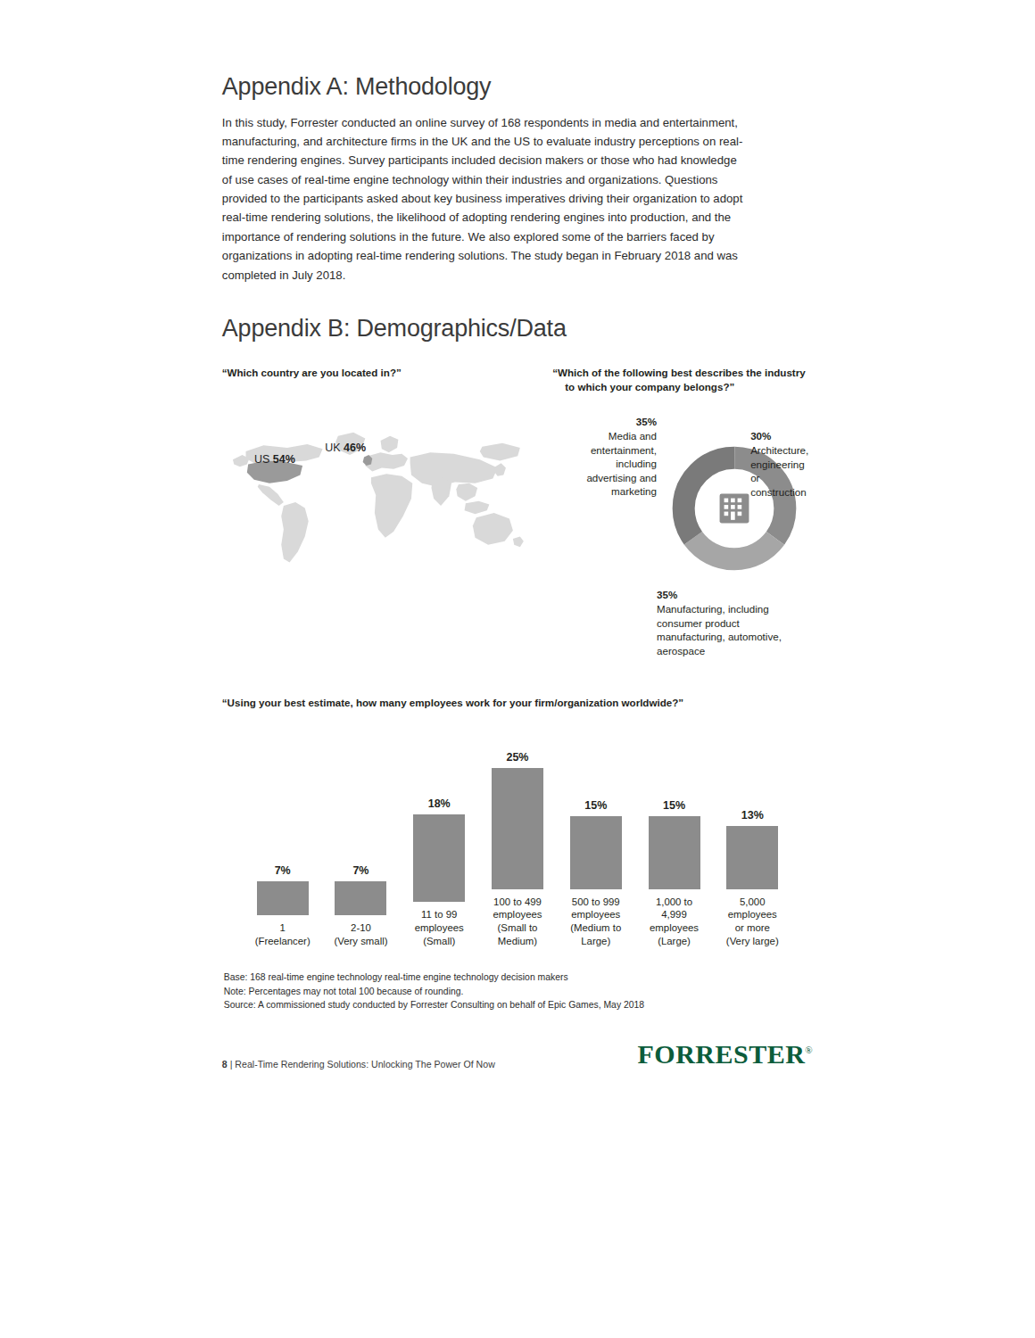Appendix A: Methodology
In this study, Forrester conducted an online survey of 168 respondents in media and entertainment, manufacturing, and architecture firms in the UK and the US to evaluate industry perceptions on real-time rendering engines. Survey participants included decision makers or those who had knowledge of use cases of real-time engine technology within their industries and organizations. Questions provided to the participants asked about key business imperatives driving their organization to adopt real-time rendering solutions, the likelihood of adopting rendering engines into production, and the importance of rendering solutions in the future. We also explored some of the barriers faced by organizations in adopting real-time rendering solutions. The study began in February 2018 and was completed in July 2018.
Appendix B: Demographics/Data
“Which country are you located in?”
US 54%
UK 46%
“Which of the following best describes the industry to which your company belongs?”
35% Media and
entertainment,
including
advertising and
marketing
30% Architecture,
engineering or
construction
35% Manufacturing, including
consumer product
manufacturing, automotive,
aerospace
“Using your best estimate, how many employees work for your firm/organization worldwide?”
7%
1
(Freelancer)
7%
2-10
(Very small)
18%
11 to 99
employees
(Small)
25%
100 to 499
employees
(Small to
Medium)
15%
500 to 999
employees
(Medium to
Large)
15%
1,000 to
4,999
employees
(Large)
13%
5,000
employees
or more
(Very large)
Base: 168 real-time engine technology real-time engine technology decision makers
Note: Percentages may not total 100 because of rounding.
Source: A commissioned study conducted by Forrester Consulting on behalf of Epic Games, May 2018
8 | Real-Time Rendering Solutions: Unlocking The Power Of Now
FORRESTER®